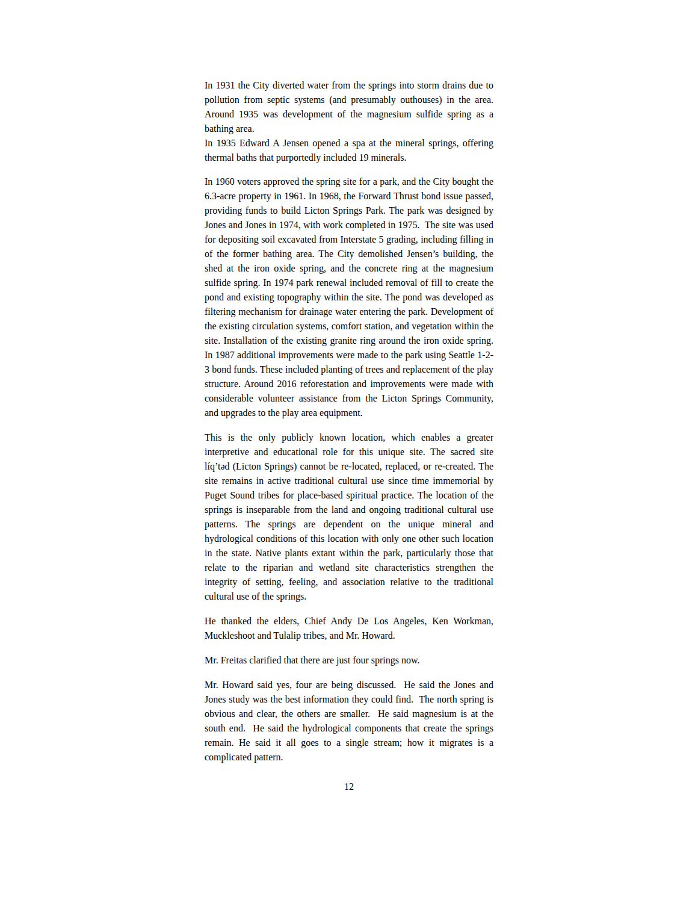In 1931 the City diverted water from the springs into storm drains due to pollution from septic systems (and presumably outhouses) in the area. Around 1935 was development of the magnesium sulfide spring as a bathing area.
In 1935 Edward A Jensen opened a spa at the mineral springs, offering thermal baths that purportedly included 19 minerals.
In 1960 voters approved the spring site for a park, and the City bought the 6.3-acre property in 1961. In 1968, the Forward Thrust bond issue passed, providing funds to build Licton Springs Park. The park was designed by Jones and Jones in 1974, with work completed in 1975. The site was used for depositing soil excavated from Interstate 5 grading, including filling in of the former bathing area. The City demolished Jensen’s building, the shed at the iron oxide spring, and the concrete ring at the magnesium sulfide spring. In 1974 park renewal included removal of fill to create the pond and existing topography within the site. The pond was developed as filtering mechanism for drainage water entering the park. Development of the existing circulation systems, comfort station, and vegetation within the site. Installation of the existing granite ring around the iron oxide spring. In 1987 additional improvements were made to the park using Seattle 1-2-3 bond funds. These included planting of trees and replacement of the play structure. Around 2016 reforestation and improvements were made with considerable volunteer assistance from the Licton Springs Community, and upgrades to the play area equipment.
This is the only publicly known location, which enables a greater interpretive and educational role for this unique site. The sacred site líq’təd (Licton Springs) cannot be re-located, replaced, or re-created. The site remains in active traditional cultural use since time immemorial by Puget Sound tribes for place-based spiritual practice. The location of the springs is inseparable from the land and ongoing traditional cultural use patterns. The springs are dependent on the unique mineral and hydrological conditions of this location with only one other such location in the state. Native plants extant within the park, particularly those that relate to the riparian and wetland site characteristics strengthen the integrity of setting, feeling, and association relative to the traditional cultural use of the springs.
He thanked the elders, Chief Andy De Los Angeles, Ken Workman, Muckleshoot and Tulalip tribes, and Mr. Howard.
Mr. Freitas clarified that there are just four springs now.
Mr. Howard said yes, four are being discussed. He said the Jones and Jones study was the best information they could find. The north spring is obvious and clear, the others are smaller. He said magnesium is at the south end. He said the hydrological components that create the springs remain. He said it all goes to a single stream; how it migrates is a complicated pattern.
12